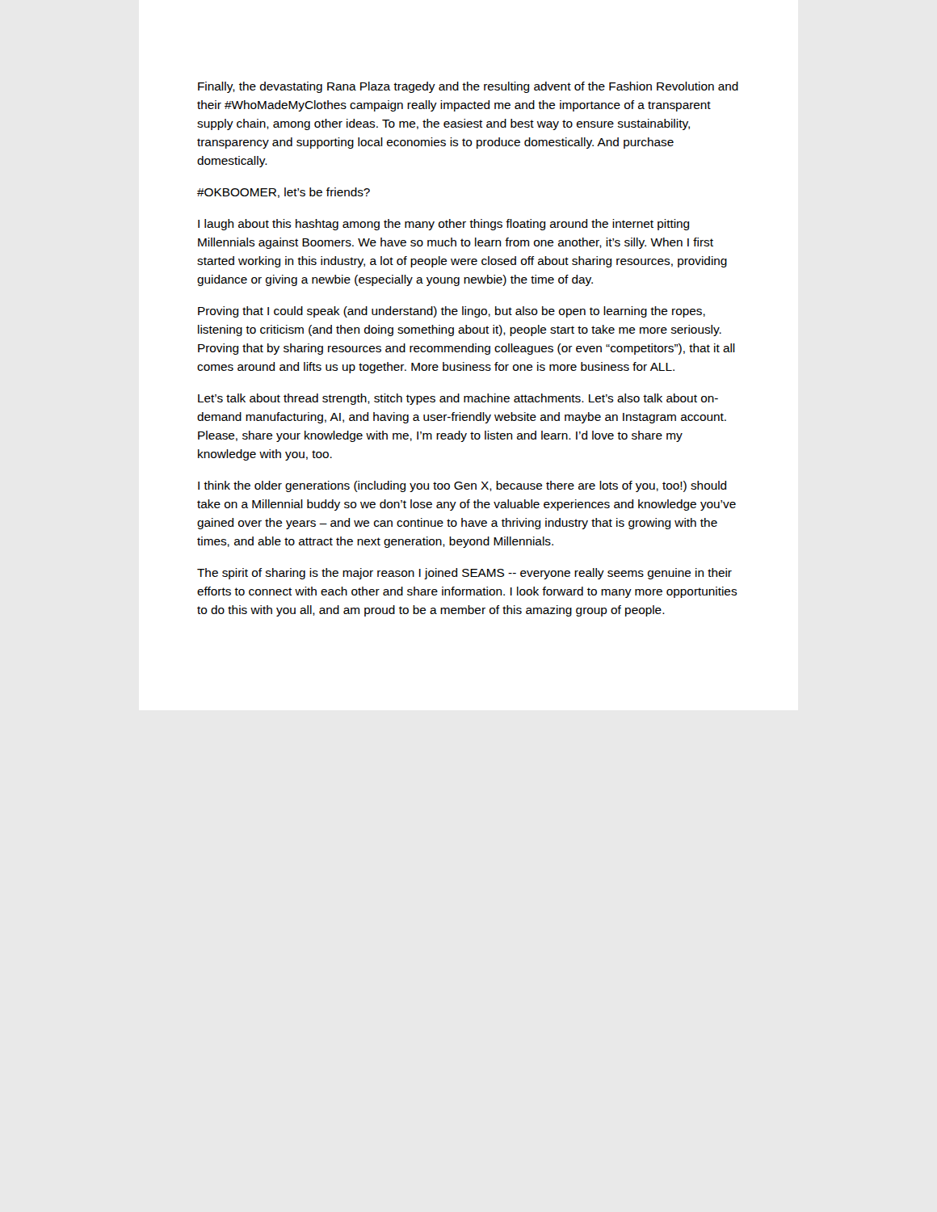Finally, the devastating Rana Plaza tragedy and the resulting advent of the Fashion Revolution and their #WhoMadeMyClothes campaign really impacted me and the importance of a transparent supply chain, among other ideas. To me, the easiest and best way to ensure sustainability, transparency and supporting local economies is to produce domestically. And purchase domestically.
#OKBOOMER, let’s be friends?
I laugh about this hashtag among the many other things floating around the internet pitting Millennials against Boomers. We have so much to learn from one another, it’s silly. When I first started working in this industry, a lot of people were closed off about sharing resources, providing guidance or giving a newbie (especially a young newbie) the time of day.
Proving that I could speak (and understand) the lingo, but also be open to learning the ropes, listening to criticism (and then doing something about it), people start to take me more seriously. Proving that by sharing resources and recommending colleagues (or even “competitors”), that it all comes around and lifts us up together. More business for one is more business for ALL.
Let’s talk about thread strength, stitch types and machine attachments. Let’s also talk about on-demand manufacturing, AI, and having a user-friendly website and maybe an Instagram account. Please, share your knowledge with me, I’m ready to listen and learn. I’d love to share my knowledge with you, too.
I think the older generations (including you too Gen X, because there are lots of you, too!) should take on a Millennial buddy so we don’t lose any of the valuable experiences and knowledge you’ve gained over the years – and we can continue to have a thriving industry that is growing with the times, and able to attract the next generation, beyond Millennials.
The spirit of sharing is the major reason I joined SEAMS -- everyone really seems genuine in their efforts to connect with each other and share information. I look forward to many more opportunities to do this with you all, and am proud to be a member of this amazing group of people.